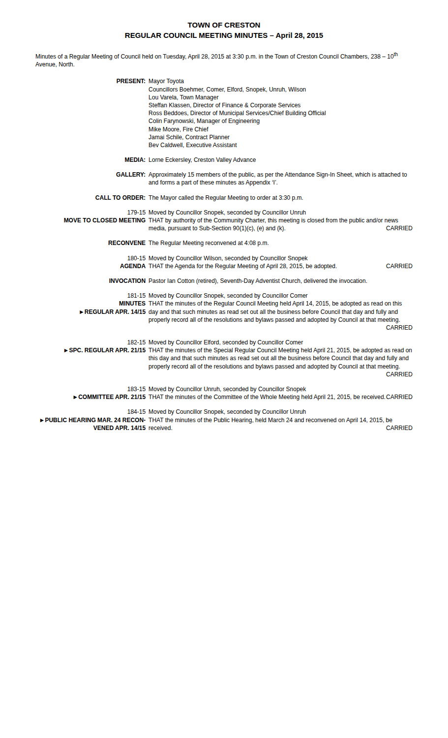TOWN OF CRESTON
REGULAR COUNCIL MEETING MINUTES – April 28, 2015
Minutes of a Regular Meeting of Council held on Tuesday, April 28, 2015 at 3:30 p.m. in the Town of Creston Council Chambers, 238 – 10th Avenue, North.
| PRESENT: | Mayor Toyota Councillors Boehmer, Comer, Elford, Snopek, Unruh, Wilson Lou Varela, Town Manager Steffan Klassen, Director of Finance & Corporate Services Ross Beddoes, Director of Municipal Services/Chief Building Official Colin Farynowski, Manager of Engineering Mike Moore, Fire Chief Jamai Schile, Contract Planner Bev Caldwell, Executive Assistant |
| MEDIA: | Lorne Eckersley, Creston Valley Advance |
| GALLERY: | Approximately 15 members of the public, as per the Attendance Sign-In Sheet, which is attached to and forms a part of these minutes as Appendix ‘I’. |
| CALL TO ORDER: | The Mayor called the Regular Meeting to order at 3:30 p.m. |
| 179-15 MOVE TO CLOSED MEETING | Moved by Councillor Snopek, seconded by Councillor Unruh THAT by authority of the Community Charter, this meeting is closed from the public and/or news media, pursuant to Sub-Section 90(1)(c), (e) and (k). CARRIED |
| RECONVENE | The Regular Meeting reconvened at 4:08 p.m. |
| 180-15 AGENDA | Moved by Councillor Wilson, seconded by Councillor Snopek THAT the Agenda for the Regular Meeting of April 28, 2015, be adopted. CARRIED |
| INVOCATION | Pastor Ian Cotton (retired), Seventh-Day Adventist Church, delivered the invocation. |
| 181-15 MINUTES ►REGULAR APR. 14/15 | Moved by Councillor Snopek, seconded by Councillor Comer THAT the minutes of the Regular Council Meeting held April 14, 2015, be adopted as read on this day and that such minutes as read set out all the business before Council that day and fully and properly record all of the resolutions and bylaws passed and adopted by Council at that meeting. CARRIED |
| 182-15 ►SPC. REGULAR APR. 21/15 | Moved by Councillor Elford, seconded by Councillor Comer THAT the minutes of the Special Regular Council Meeting held April 21, 2015, be adopted as read on this day and that such minutes as read set out all the business before Council that day and fully and properly record all of the resolutions and bylaws passed and adopted by Council at that meeting. CARRIED |
| 183-15 ►COMMITTEE APR. 21/15 | Moved by Councillor Unruh, seconded by Councillor Snopek THAT the minutes of the Committee of the Whole Meeting held April 21, 2015, be received. CARRIED |
| 184-15 ►PUBLIC HEARING MAR. 24 RECON-VENED APR. 14/15 | Moved by Councillor Snopek, seconded by Councillor Unruh THAT the minutes of the Public Hearing, held March 24 and reconvened on April 14, 2015, be received. CARRIED |